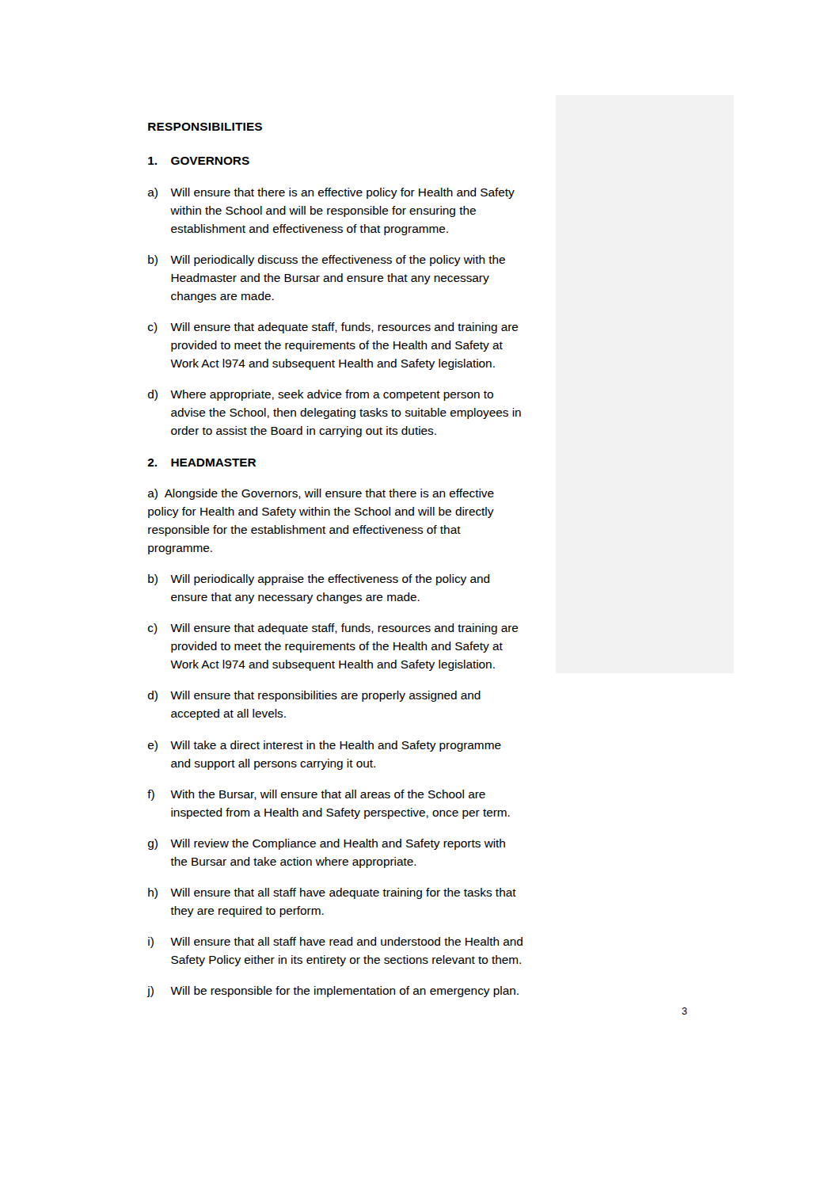RESPONSIBILITIES
1. GOVERNORS
a) Will ensure that there is an effective policy for Health and Safety within the School and will be responsible for ensuring the establishment and effectiveness of that programme.
b) Will periodically discuss the effectiveness of the policy with the Headmaster and the Bursar and ensure that any necessary changes are made.
c) Will ensure that adequate staff, funds, resources and training are provided to meet the requirements of the Health and Safety at Work Act l974 and subsequent Health and Safety legislation.
d) Where appropriate, seek advice from a competent person to advise the School, then delegating tasks to suitable employees in order to assist the Board in carrying out its duties.
2. HEADMASTER
a) Alongside the Governors, will ensure that there is an effective policy for Health and Safety within the School and will be directly responsible for the establishment and effectiveness of that programme.
b) Will periodically appraise the effectiveness of the policy and ensure that any necessary changes are made.
c) Will ensure that adequate staff, funds, resources and training are provided to meet the requirements of the Health and Safety at Work Act l974 and subsequent Health and Safety legislation.
d) Will ensure that responsibilities are properly assigned and accepted at all levels.
e) Will take a direct interest in the Health and Safety programme and support all persons carrying it out.
f) With the Bursar, will ensure that all areas of the School are inspected from a Health and Safety perspective, once per term.
g) Will review the Compliance and Health and Safety reports with the Bursar and take action where appropriate.
h) Will ensure that all staff have adequate training for the tasks that they are required to perform.
i) Will ensure that all staff have read and understood the Health and Safety Policy either in its entirety or the sections relevant to them.
j) Will be responsible for the implementation of an emergency plan.
3